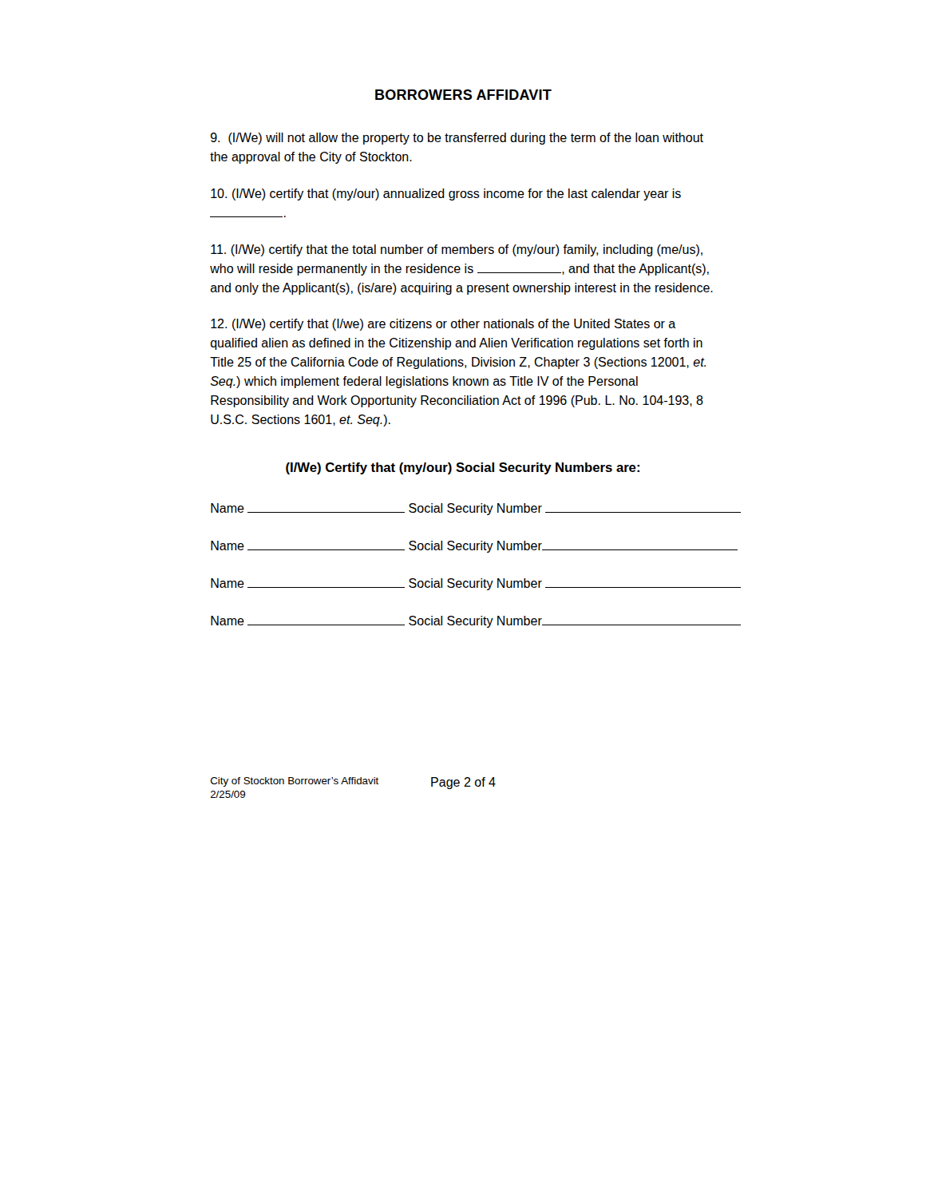BORROWERS AFFIDAVIT
9. (I/We) will not allow the property to be transferred during the term of the loan without the approval of the City of Stockton.
10. (I/We) certify that (my/our) annualized gross income for the last calendar year is .
11. (I/We) certify that the total number of members of (my/our) family, including (me/us), who will reside permanently in the residence is , and that the Applicant(s), and only the Applicant(s), (is/are) acquiring a present ownership interest in the residence.
12. (I/We) certify that (I/we) are citizens or other nationals of the United States or a qualified alien as defined in the Citizenship and Alien Verification regulations set forth in Title 25 of the California Code of Regulations, Division Z, Chapter 3 (Sections 12001, et. Seq.) which implement federal legislations known as Title IV of the Personal Responsibility and Work Opportunity Reconciliation Act of 1996 (Pub. L. No. 104-193, 8 U.S.C. Sections 1601, et. Seq.).
(I/We) Certify that (my/our) Social Security Numbers are:
Name Social Security Number
Name Social Security Number
Name Social Security Number
Name Social Security Number
City of Stockton Borrower’s Affidavit
2/25/09 Page 2 of 4